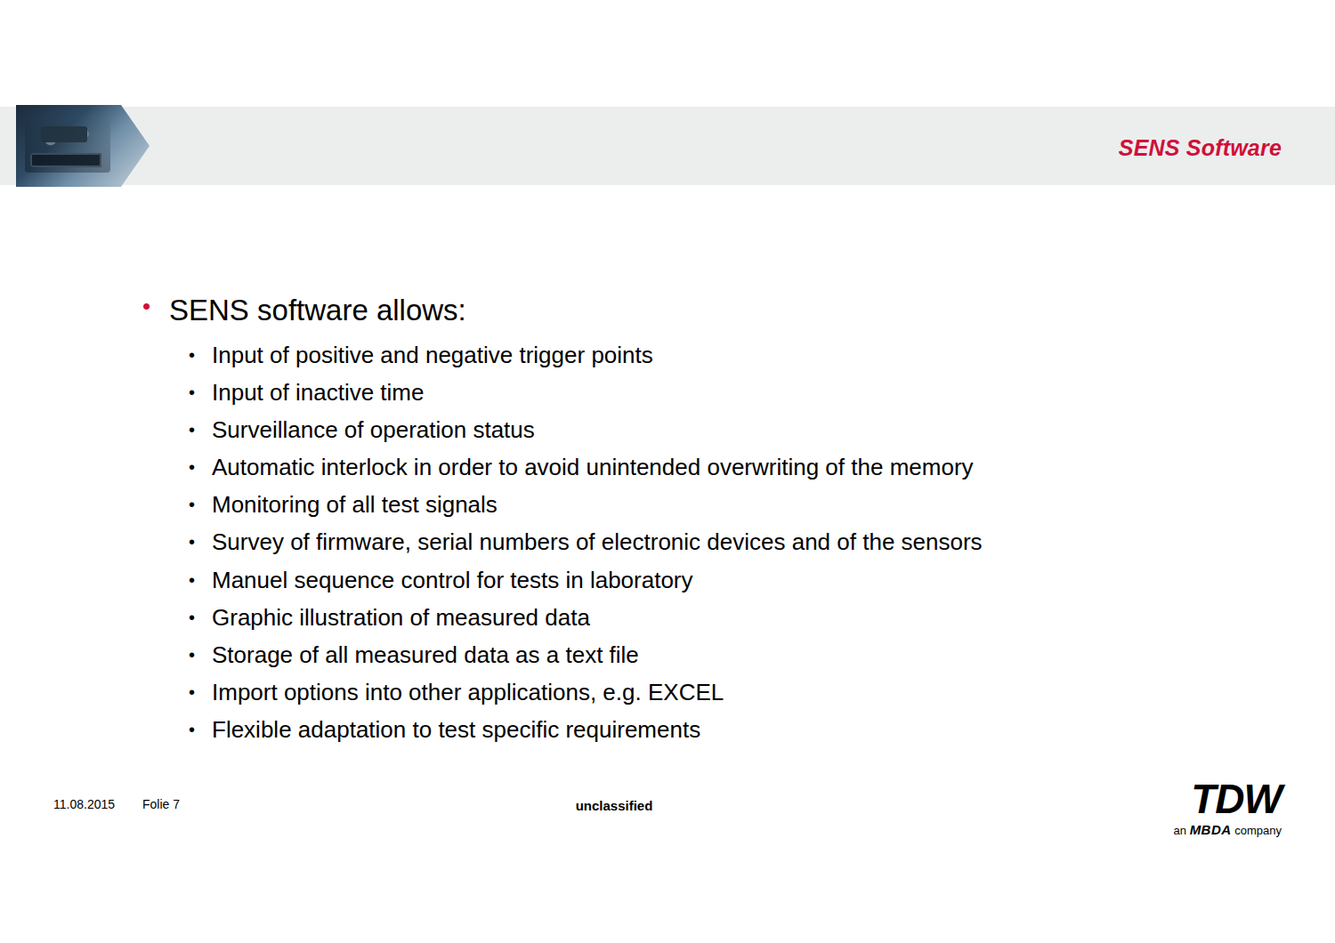SENS Software
SENS software allows:
Input of positive and negative trigger points
Input of inactive time
Surveillance of operation status
Automatic interlock in order to avoid unintended overwriting of the memory
Monitoring of all test signals
Survey of firmware, serial numbers of electronic devices and of the sensors
Manuel sequence control for tests in laboratory
Graphic illustration of measured data
Storage of all measured data as a text file
Import options into other applications, e.g. EXCEL
Flexible adaptation to test specific requirements
11.08.2015
Folie 7
unclassified
TDW
an MBDA company